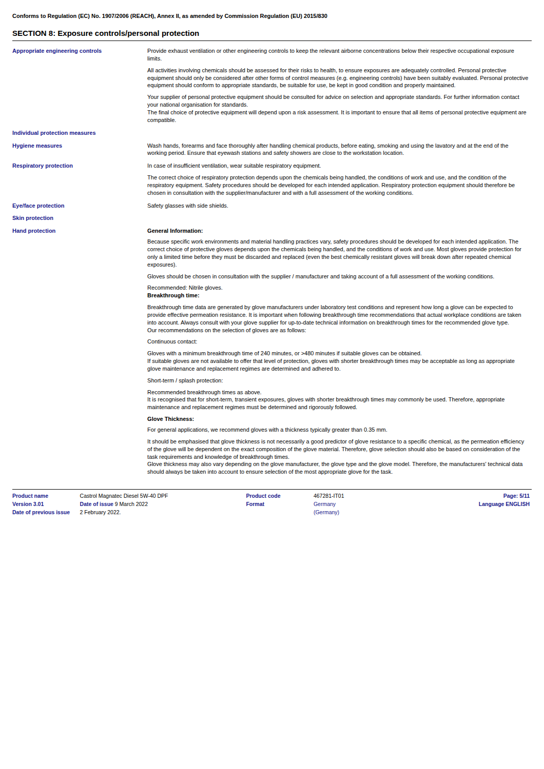Conforms to Regulation (EC) No. 1907/2006 (REACH), Annex II, as amended by Commission Regulation (EU) 2015/830
SECTION 8: Exposure controls/personal protection
| Appropriate engineering controls | Provide exhaust ventilation or other engineering controls to keep the relevant airborne concentrations below their respective occupational exposure limits. All activities involving chemicals should be assessed for their risks to health, to ensure exposures are adequately controlled. Personal protective equipment should only be considered after other forms of control measures (e.g. engineering controls) have been suitably evaluated. Personal protective equipment should conform to appropriate standards, be suitable for use, be kept in good condition and properly maintained. Your supplier of personal protective equipment should be consulted for advice on selection and appropriate standards. For further information contact your national organisation for standards. The final choice of protective equipment will depend upon a risk assessment. It is important to ensure that all items of personal protective equipment are compatible. |
| Individual protection measures | |
| Hygiene measures | Wash hands, forearms and face thoroughly after handling chemical products, before eating, smoking and using the lavatory and at the end of the working period. Ensure that eyewash stations and safety showers are close to the workstation location. |
| Respiratory protection | In case of insufficient ventilation, wear suitable respiratory equipment. The correct choice of respiratory protection depends upon the chemicals being handled, the conditions of work and use, and the condition of the respiratory equipment. Safety procedures should be developed for each intended application. Respiratory protection equipment should therefore be chosen in consultation with the supplier/manufacturer and with a full assessment of the working conditions. |
| Eye/face protection | Safety glasses with side shields. |
| Skin protection | |
| Hand protection | General Information: Because specific work environments and material handling practices vary, safety procedures should be developed for each intended application. The correct choice of protective gloves depends upon the chemicals being handled, and the conditions of work and use. Most gloves provide protection for only a limited time before they must be discarded and replaced (even the best chemically resistant gloves will break down after repeated chemical exposures). Gloves should be chosen in consultation with the supplier / manufacturer and taking account of a full assessment of the working conditions. Recommended: Nitrile gloves. Breakthrough time: Breakthrough time data are generated by glove manufacturers under laboratory test conditions and represent how long a glove can be expected to provide effective permeation resistance. It is important when following breakthrough time recommendations that actual workplace conditions are taken into account. Always consult with your glove supplier for up-to-date technical information on breakthrough times for the recommended glove type. Our recommendations on the selection of gloves are as follows: Continuous contact: Gloves with a minimum breakthrough time of 240 minutes, or >480 minutes if suitable gloves can be obtained. If suitable gloves are not available to offer that level of protection, gloves with shorter breakthrough times may be acceptable as long as appropriate glove maintenance and replacement regimes are determined and adhered to. Short-term / splash protection: Recommended breakthrough times as above. It is recognised that for short-term, transient exposures, gloves with shorter breakthrough times may commonly be used. Therefore, appropriate maintenance and replacement regimes must be determined and rigorously followed. Glove Thickness: For general applications, we recommend gloves with a thickness typically greater than 0.35 mm. It should be emphasised that glove thickness is not necessarily a good predictor of glove resistance to a specific chemical, as the permeation efficiency of the glove will be dependent on the exact composition of the glove material. Therefore, glove selection should also be based on consideration of the task requirements and knowledge of breakthrough times. Glove thickness may also vary depending on the glove manufacturer, the glove type and the glove model. Therefore, the manufacturers' technical data should always be taken into account to ensure selection of the most appropriate glove for the task. |
| Product name | Castrol Magnatec Diesel 5W-40 DPF | Product code | 467281-IT01 | Page: 5/11 |
| Version 3.01 | Date of issue 9 March 2022 | Format | Germany | Language ENGLISH |
| Date of previous issue | 2 February 2022. | | (Germany) | |